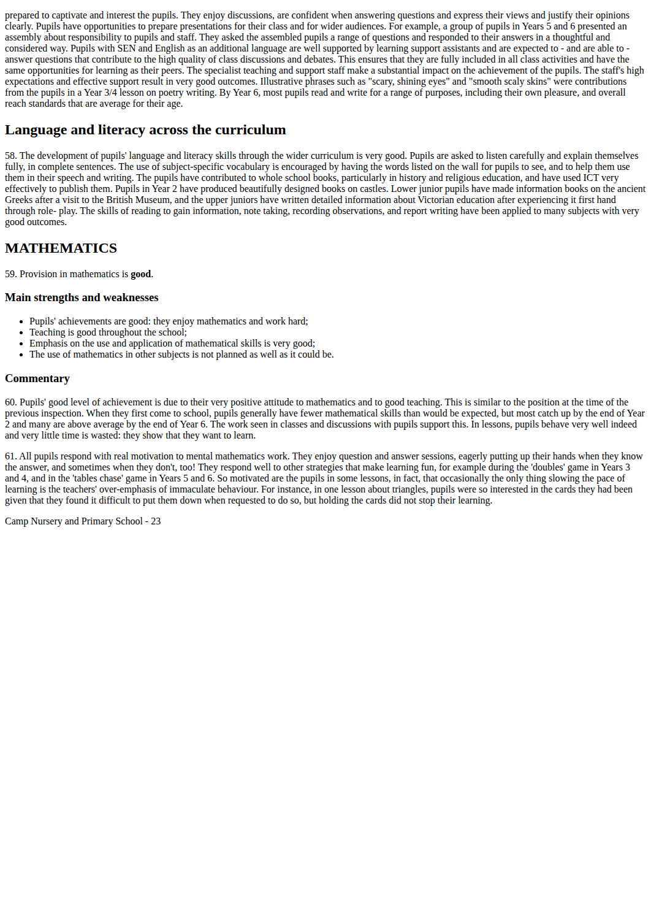prepared to captivate and interest the pupils. They enjoy discussions, are confident when answering questions and express their views and justify their opinions clearly. Pupils have opportunities to prepare presentations for their class and for wider audiences. For example, a group of pupils in Years 5 and 6 presented an assembly about responsibility to pupils and staff. They asked the assembled pupils a range of questions and responded to their answers in a thoughtful and considered way. Pupils with SEN and English as an additional language are well supported by learning support assistants and are expected to - and are able to - answer questions that contribute to the high quality of class discussions and debates. This ensures that they are fully included in all class activities and have the same opportunities for learning as their peers. The specialist teaching and support staff make a substantial impact on the achievement of the pupils. The staff's high expectations and effective support result in very good outcomes. Illustrative phrases such as "scary, shining eyes" and "smooth scaly skins" were contributions from the pupils in a Year 3/4 lesson on poetry writing. By Year 6, most pupils read and write for a range of purposes, including their own pleasure, and overall reach standards that are average for their age.
Language and literacy across the curriculum
58. The development of pupils' language and literacy skills through the wider curriculum is very good. Pupils are asked to listen carefully and explain themselves fully, in complete sentences. The use of subject-specific vocabulary is encouraged by having the words listed on the wall for pupils to see, and to help them use them in their speech and writing. The pupils have contributed to whole school books, particularly in history and religious education, and have used ICT very effectively to publish them. Pupils in Year 2 have produced beautifully designed books on castles. Lower junior pupils have made information books on the ancient Greeks after a visit to the British Museum, and the upper juniors have written detailed information about Victorian education after experiencing it first hand through role- play. The skills of reading to gain information, note taking, recording observations, and report writing have been applied to many subjects with very good outcomes.
MATHEMATICS
59. Provision in mathematics is good.
Main strengths and weaknesses
Pupils' achievements are good: they enjoy mathematics and work hard;
Teaching is good throughout the school;
Emphasis on the use and application of mathematical skills is very good;
The use of mathematics in other subjects is not planned as well as it could be.
Commentary
60. Pupils' good level of achievement is due to their very positive attitude to mathematics and to good teaching. This is similar to the position at the time of the previous inspection. When they first come to school, pupils generally have fewer mathematical skills than would be expected, but most catch up by the end of Year 2 and many are above average by the end of Year 6. The work seen in classes and discussions with pupils support this. In lessons, pupils behave very well indeed and very little time is wasted: they show that they want to learn.
61. All pupils respond with real motivation to mental mathematics work. They enjoy question and answer sessions, eagerly putting up their hands when they know the answer, and sometimes when they don't, too! They respond well to other strategies that make learning fun, for example during the 'doubles' game in Years 3 and 4, and in the 'tables chase' game in Years 5 and 6. So motivated are the pupils in some lessons, in fact, that occasionally the only thing slowing the pace of learning is the teachers' over-emphasis of immaculate behaviour. For instance, in one lesson about triangles, pupils were so interested in the cards they had been given that they found it difficult to put them down when requested to do so, but holding the cards did not stop their learning.
Camp Nursery and Primary School - 23